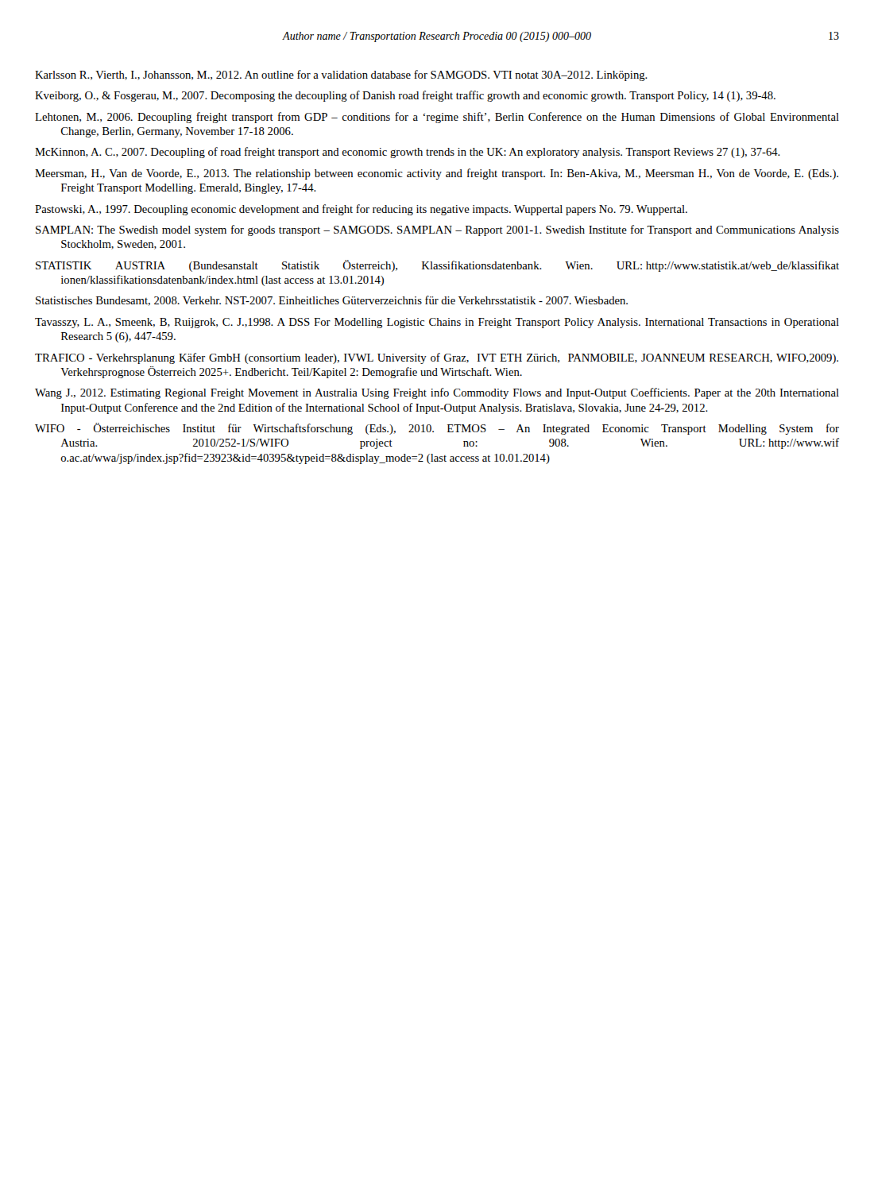Author name / Transportation Research Procedia 00 (2015) 000–000 13
Karlsson R., Vierth, I., Johansson, M., 2012. An outline for a validation database for SAMGODS. VTI notat 30A–2012. Linköping.
Kveiborg, O., & Fosgerau, M., 2007. Decomposing the decoupling of Danish road freight traffic growth and economic growth. Transport Policy, 14 (1), 39-48.
Lehtonen, M., 2006. Decoupling freight transport from GDP – conditions for a ‘regime shift’, Berlin Conference on the Human Dimensions of Global Environmental Change, Berlin, Germany, November 17-18 2006.
McKinnon, A. C., 2007. Decoupling of road freight transport and economic growth trends in the UK: An exploratory analysis. Transport Reviews 27 (1), 37-64.
Meersman, H., Van de Voorde, E., 2013. The relationship between economic activity and freight transport. In: Ben-Akiva, M., Meersman H., Von de Voorde, E. (Eds.). Freight Transport Modelling. Emerald, Bingley, 17-44.
Pastowski, A., 1997. Decoupling economic development and freight for reducing its negative impacts. Wuppertal papers No. 79. Wuppertal.
SAMPLAN: The Swedish model system for goods transport – SAMGODS. SAMPLAN – Rapport 2001-1. Swedish Institute for Transport and Communications Analysis Stockholm, Sweden, 2001.
STATISTIK AUSTRIA (Bundesanstalt Statistik Österreich), Klassifikationsdatenbank. Wien. URL: http://www.statistik.at/web_de/klassifikationen/klassifikationsdatenbank/index.html (last access at 13.01.2014)
Statistisches Bundesamt, 2008. Verkehr. NST-2007. Einheitliches Güterverzeichnis für die Verkehrsstatistik - 2007. Wiesbaden.
Tavasszy, L. A., Smeenk, B, Ruijgrok, C. J.,1998. A DSS For Modelling Logistic Chains in Freight Transport Policy Analysis. International Transactions in Operational Research 5 (6), 447-459.
TRAFICO - Verkehrsplanung Käfer GmbH (consortium leader), IVWL University of Graz, IVT ETH Zürich, PANMOBILE, JOANNEUM RESEARCH, WIFO,2009). Verkehrsprognose Österreich 2025+. Endbericht. Teil/Kapitel 2: Demografie und Wirtschaft. Wien.
Wang J., 2012. Estimating Regional Freight Movement in Australia Using Freight info Commodity Flows and Input-Output Coefficients. Paper at the 20th International Input-Output Conference and the 2nd Edition of the International School of Input-Output Analysis. Bratislava, Slovakia, June 24-29, 2012.
WIFO - Österreichisches Institut für Wirtschaftsforschung (Eds.), 2010. ETMOS – An Integrated Economic Transport Modelling System for Austria. 2010/252-1/S/WIFO project no: 908. Wien. URL: http://www.wifo.ac.at/wwa/jsp/index.jsp?fid=23923&id=40395&typeid=8&display_mode=2 (last access at 10.01.2014)